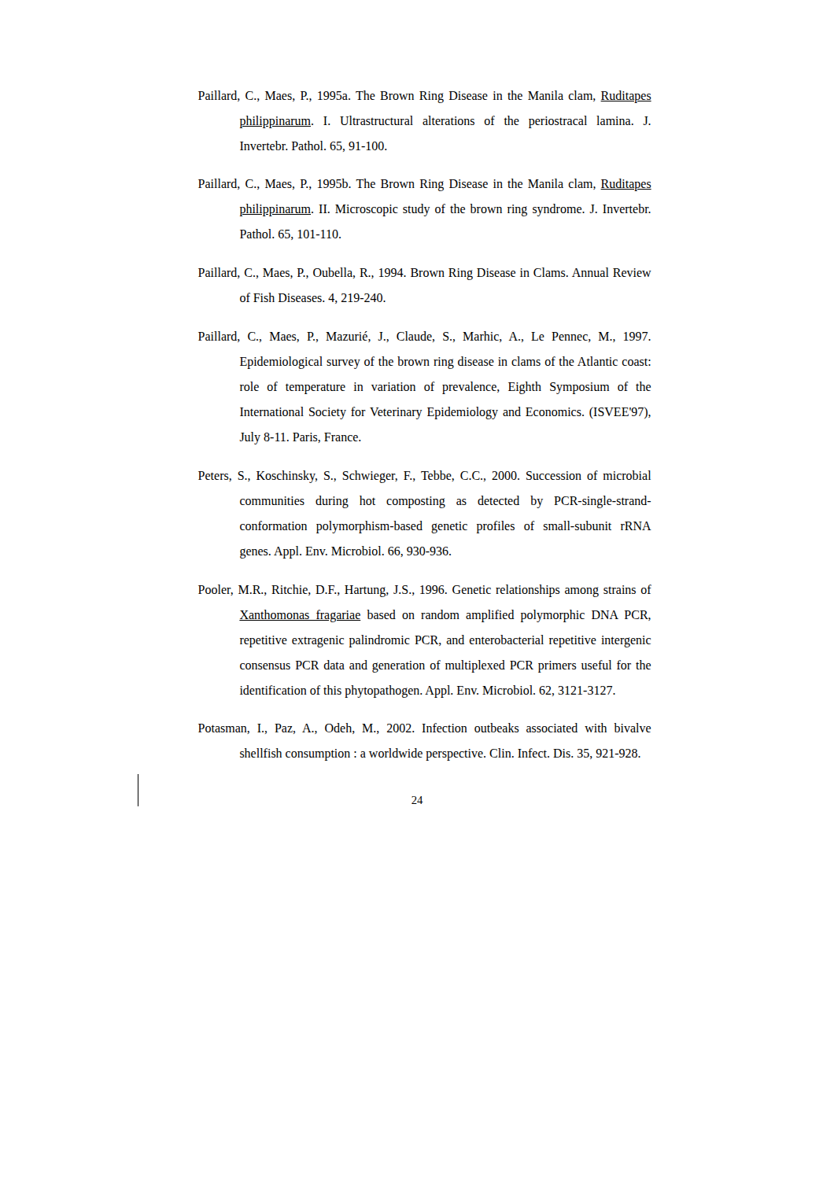Paillard, C., Maes, P., 1995a. The Brown Ring Disease in the Manila clam, Ruditapes philippinarum. I. Ultrastructural alterations of the periostracal lamina. J. Invertebr. Pathol. 65, 91-100.
Paillard, C., Maes, P., 1995b. The Brown Ring Disease in the Manila clam, Ruditapes philippinarum. II. Microscopic study of the brown ring syndrome. J. Invertebr. Pathol. 65, 101-110.
Paillard, C., Maes, P., Oubella, R., 1994. Brown Ring Disease in Clams. Annual Review of Fish Diseases. 4, 219-240.
Paillard, C., Maes, P., Mazurié, J., Claude, S., Marhic, A., Le Pennec, M., 1997. Epidemiological survey of the brown ring disease in clams of the Atlantic coast: role of temperature in variation of prevalence, Eighth Symposium of the International Society for Veterinary Epidemiology and Economics. (ISVEE'97), July 8-11. Paris, France.
Peters, S., Koschinsky, S., Schwieger, F., Tebbe, C.C., 2000. Succession of microbial communities during hot composting as detected by PCR-single-strand-conformation polymorphism-based genetic profiles of small-subunit rRNA genes. Appl. Env. Microbiol. 66, 930-936.
Pooler, M.R., Ritchie, D.F., Hartung, J.S., 1996. Genetic relationships among strains of Xanthomonas fragariae based on random amplified polymorphic DNA PCR, repetitive extragenic palindromic PCR, and enterobacterial repetitive intergenic consensus PCR data and generation of multiplexed PCR primers useful for the identification of this phytopathogen. Appl. Env. Microbiol. 62, 3121-3127.
Potasman, I., Paz, A., Odeh, M., 2002. Infection outbeaks associated with bivalve shellfish consumption : a worldwide perspective. Clin. Infect. Dis. 35, 921-928.
24